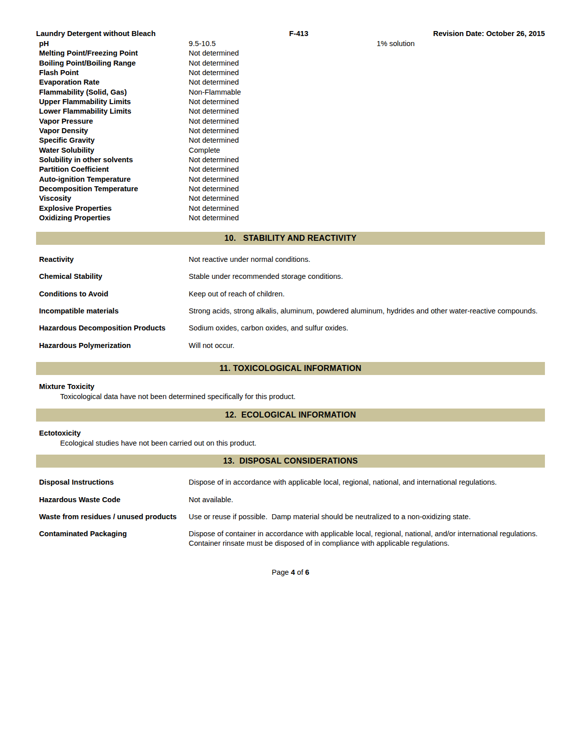Laundry Detergent without Bleach F-413 Revision Date: October 26, 2015
| pH | 9.5-10.5 | 1% solution |
| Melting Point/Freezing Point | Not determined | |
| Boiling Point/Boiling Range | Not determined | |
| Flash Point | Not determined | |
| Evaporation Rate | Not determined | |
| Flammability (Solid, Gas) | Non-Flammable | |
| Upper Flammability Limits | Not determined | |
| Lower Flammability Limits | Not determined | |
| Vapor Pressure | Not determined | |
| Vapor Density | Not determined | |
| Specific Gravity | Not determined | |
| Water Solubility | Complete | |
| Solubility in other solvents | Not determined | |
| Partition Coefficient | Not determined | |
| Auto-ignition Temperature | Not determined | |
| Decomposition Temperature | Not determined | |
| Viscosity | Not determined | |
| Explosive Properties | Not determined | |
| Oxidizing Properties | Not determined | |
10. STABILITY AND REACTIVITY
| Reactivity | Not reactive under normal conditions. |
| Chemical Stability | Stable under recommended storage conditions. |
| Conditions to Avoid | Keep out of reach of children. |
| Incompatible materials | Strong acids, strong alkalis, aluminum, powdered aluminum, hydrides and other water-reactive compounds. |
| Hazardous Decomposition Products | Sodium oxides, carbon oxides, and sulfur oxides. |
| Hazardous Polymerization | Will not occur. |
11. TOXICOLOGICAL INFORMATION
Mixture Toxicity
Toxicological data have not been determined specifically for this product.
12. ECOLOGICAL INFORMATION
Ectotoxicity
Ecological studies have not been carried out on this product.
13. DISPOSAL CONSIDERATIONS
| Disposal Instructions | Dispose of in accordance with applicable local, regional, national, and international regulations. |
| Hazardous Waste Code | Not available. |
| Waste from residues / unused products | Use or reuse if possible. Damp material should be neutralized to a non-oxidizing state. |
| Contaminated Packaging | Dispose of container in accordance with applicable local, regional, national, and/or international regulations. Container rinsate must be disposed of in compliance with applicable regulations. |
Page 4 of 6